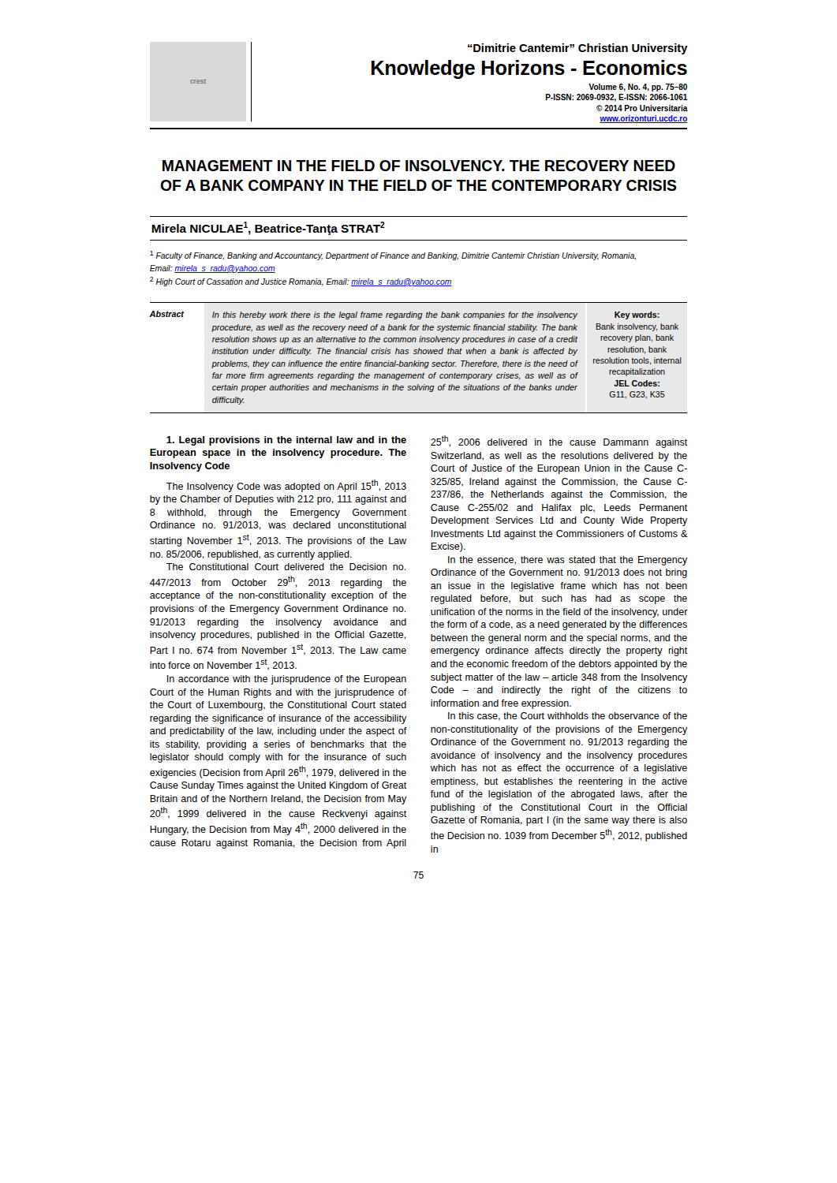crest
“Dimitrie Cantemir” Christian University
Knowledge Horizons - Economics
Volume 6, No. 4, pp. 75–80
P-ISSN: 2069-0932, E-ISSN: 2066-1061
© 2014 Pro Universitaria
www.orizonturi.ucdc.ro
Management in the field of insolvency. The recovery need of a bank company in the field of the contemporary crisis
Mirela NICULAE1, Beatrice-Tanţa STRAT2
1 Faculty of Finance, Banking and Accountancy, Department of Finance and Banking, Dimitrie Cantemir Christian University, Romania,
Email: mirela_s_radu@yahoo.com
2 High Court of Cassation and Justice Romania, Email: mirela_s_radu@yahoo.com
Abstract
In this hereby work there is the legal frame regarding the bank companies for the insolvency procedure, as well as the recovery need of a bank for the systemic financial stability. The bank resolution shows up as an alternative to the common insolvency procedures in case of a credit institution under difficulty. The financial crisis has showed that when a bank is affected by problems, they can influence the entire financial-banking sector. Therefore, there is the need of far more firm agreements regarding the management of contemporary crises, as well as of certain proper authorities and mechanisms in the solving of the situations of the banks under difficulty.
Key words:
Bank insolvency, bank recovery plan, bank resolution, bank resolution tools, internal recapitalization
JEL Codes:
G11, G23, K35
1. Legal provisions in the internal law and in the European space in the insolvency procedure. The Insolvency Code
The Insolvency Code was adopted on April 15th, 2013 by the Chamber of Deputies with 212 pro, 111 against and 8 withhold, through the Emergency Government Ordinance no. 91/2013, was declared unconstitutional starting November 1st, 2013. The provisions of the Law no. 85/2006, republished, as currently applied.
The Constitutional Court delivered the Decision no. 447/2013 from October 29th, 2013 regarding the acceptance of the non-constitutionality exception of the provisions of the Emergency Government Ordinance no. 91/2013 regarding the insolvency avoidance and insolvency procedures, published in the Official Gazette, Part I no. 674 from November 1st, 2013. The Law came into force on November 1st, 2013.
In accordance with the jurisprudence of the European Court of the Human Rights and with the jurisprudence of the Court of Luxembourg, the Constitutional Court stated regarding the significance of insurance of the accessibility and predictability of the law, including under the aspect of its stability, providing a series of benchmarks that the legislator should comply with for the insurance of such exigencies (Decision from April 26th, 1979, delivered in the Cause Sunday Times against the United Kingdom of Great Britain and of the Northern Ireland, the Decision from May 20th, 1999 delivered in the cause Reckvenyi against Hungary, the Decision from May 4th, 2000 delivered in the cause Rotaru against Romania, the Decision from April 25th, 2006 delivered in the cause Dammann against Switzerland, as well as the resolutions delivered by the Court of Justice of the European Union in the Cause C-325/85, Ireland against the Commission, the Cause C-237/86, the Netherlands against the Commission, the Cause C-255/02 and Halifax plc, Leeds Permanent Development Services Ltd and County Wide Property Investments Ltd against the Commissioners of Customs & Excise).
In the essence, there was stated that the Emergency Ordinance of the Government no. 91/2013 does not bring an issue in the legislative frame which has not been regulated before, but such has had as scope the unification of the norms in the field of the insolvency, under the form of a code, as a need generated by the differences between the general norm and the special norms, and the emergency ordinance affects directly the property right and the economic freedom of the debtors appointed by the subject matter of the law – article 348 from the Insolvency Code – and indirectly the right of the citizens to information and free expression.
In this case, the Court withholds the observance of the non-constitutionality of the provisions of the Emergency Ordinance of the Government no. 91/2013 regarding the avoidance of insolvency and the insolvency procedures which has not as effect the occurrence of a legislative emptiness, but establishes the reentering in the active fund of the legislation of the abrogated laws, after the publishing of the Constitutional Court in the Official Gazette of Romania, part I (in the same way there is also the Decision no. 1039 from December 5th, 2012, published in
75